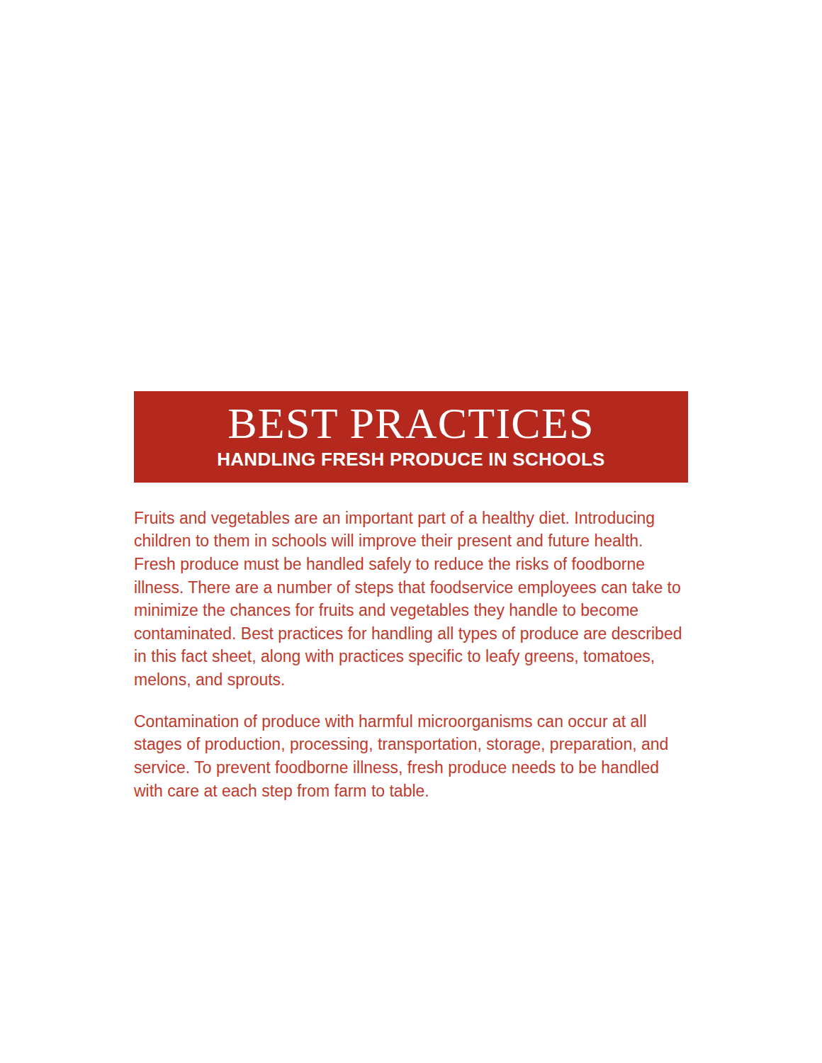Best Practices
Handling Fresh Produce in Schools
Fruits and vegetables are an important part of a healthy diet. Introducing children to them in schools will improve their present and future health. Fresh produce must be handled safely to reduce the risks of foodborne illness. There are a number of steps that foodservice employees can take to minimize the chances for fruits and vegetables they handle to become contaminated. Best practices for handling all types of produce are described in this fact sheet, along with practices specific to leafy greens, tomatoes, melons, and sprouts.
Contamination of produce with harmful microorganisms can occur at all stages of production, processing, transportation, storage, preparation, and service. To prevent foodborne illness, fresh produce needs to be handled with care at each step from farm to table.